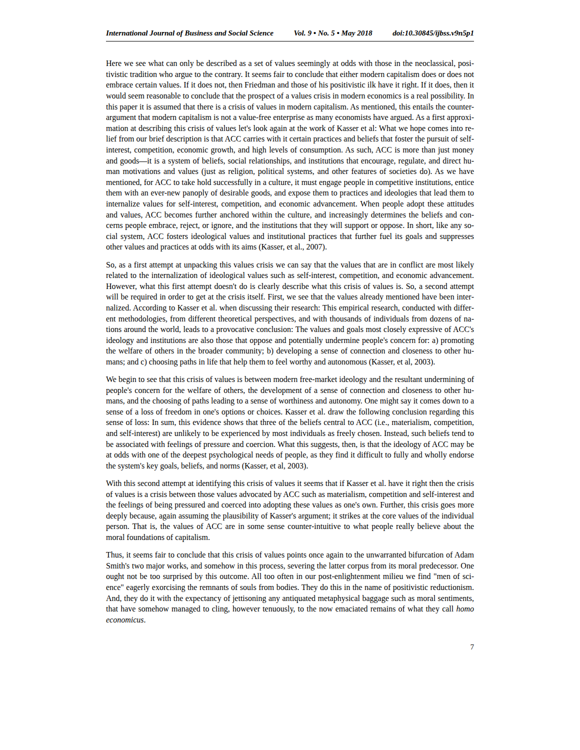International Journal of Business and Social Science Vol. 9 • No. 5 • May 2018 doi:10.30845/ijbss.v9n5p1
Here we see what can only be described as a set of values seemingly at odds with those in the neoclassical, positivistic tradition who argue to the contrary. It seems fair to conclude that either modern capitalism does or does not embrace certain values. If it does not, then Friedman and those of his positivistic ilk have it right. If it does, then it would seem reasonable to conclude that the prospect of a values crisis in modern economics is a real possibility. In this paper it is assumed that there is a crisis of values in modern capitalism. As mentioned, this entails the counter-argument that modern capitalism is not a value-free enterprise as many economists have argued. As a first approximation at describing this crisis of values let's look again at the work of Kasser et al: What we hope comes into relief from our brief description is that ACC carries with it certain practices and beliefs that foster the pursuit of self-interest, competition, economic growth, and high levels of consumption. As such, ACC is more than just money and goods—it is a system of beliefs, social relationships, and institutions that encourage, regulate, and direct human motivations and values (just as religion, political systems, and other features of societies do). As we have mentioned, for ACC to take hold successfully in a culture, it must engage people in competitive institutions, entice them with an ever-new panoply of desirable goods, and expose them to practices and ideologies that lead them to internalize values for self-interest, competition, and economic advancement. When people adopt these attitudes and values, ACC becomes further anchored within the culture, and increasingly determines the beliefs and concerns people embrace, reject, or ignore, and the institutions that they will support or oppose. In short, like any social system, ACC fosters ideological values and institutional practices that further fuel its goals and suppresses other values and practices at odds with its aims (Kasser, et al., 2007).
So, as a first attempt at unpacking this values crisis we can say that the values that are in conflict are most likely related to the internalization of ideological values such as self-interest, competition, and economic advancement. However, what this first attempt doesn't do is clearly describe what this crisis of values is. So, a second attempt will be required in order to get at the crisis itself. First, we see that the values already mentioned have been internalized. According to Kasser et al. when discussing their research: This empirical research, conducted with different methodologies, from different theoretical perspectives, and with thousands of individuals from dozens of nations around the world, leads to a provocative conclusion: The values and goals most closely expressive of ACC's ideology and institutions are also those that oppose and potentially undermine people's concern for: a) promoting the welfare of others in the broader community; b) developing a sense of connection and closeness to other humans; and c) choosing paths in life that help them to feel worthy and autonomous (Kasser, et al, 2003).
We begin to see that this crisis of values is between modern free-market ideology and the resultant undermining of people's concern for the welfare of others, the development of a sense of connection and closeness to other humans, and the choosing of paths leading to a sense of worthiness and autonomy. One might say it comes down to a sense of a loss of freedom in one's options or choices. Kasser et al. draw the following conclusion regarding this sense of loss: In sum, this evidence shows that three of the beliefs central to ACC (i.e., materialism, competition, and self-interest) are unlikely to be experienced by most individuals as freely chosen. Instead, such beliefs tend to be associated with feelings of pressure and coercion. What this suggests, then, is that the ideology of ACC may be at odds with one of the deepest psychological needs of people, as they find it difficult to fully and wholly endorse the system's key goals, beliefs, and norms (Kasser, et al, 2003).
With this second attempt at identifying this crisis of values it seems that if Kasser et al. have it right then the crisis of values is a crisis between those values advocated by ACC such as materialism, competition and self-interest and the feelings of being pressured and coerced into adopting these values as one's own. Further, this crisis goes more deeply because, again assuming the plausibility of Kasser's argument; it strikes at the core values of the individual person. That is, the values of ACC are in some sense counter-intuitive to what people really believe about the moral foundations of capitalism.
Thus, it seems fair to conclude that this crisis of values points once again to the unwarranted bifurcation of Adam Smith's two major works, and somehow in this process, severing the latter corpus from its moral predecessor. One ought not be too surprised by this outcome. All too often in our post-enlightenment milieu we find "men of science" eagerly exorcising the remnants of souls from bodies. They do this in the name of positivistic reductionism. And, they do it with the expectancy of jettisoning any antiquated metaphysical baggage such as moral sentiments, that have somehow managed to cling, however tenuously, to the now emaciated remains of what they call homo economicus.
7